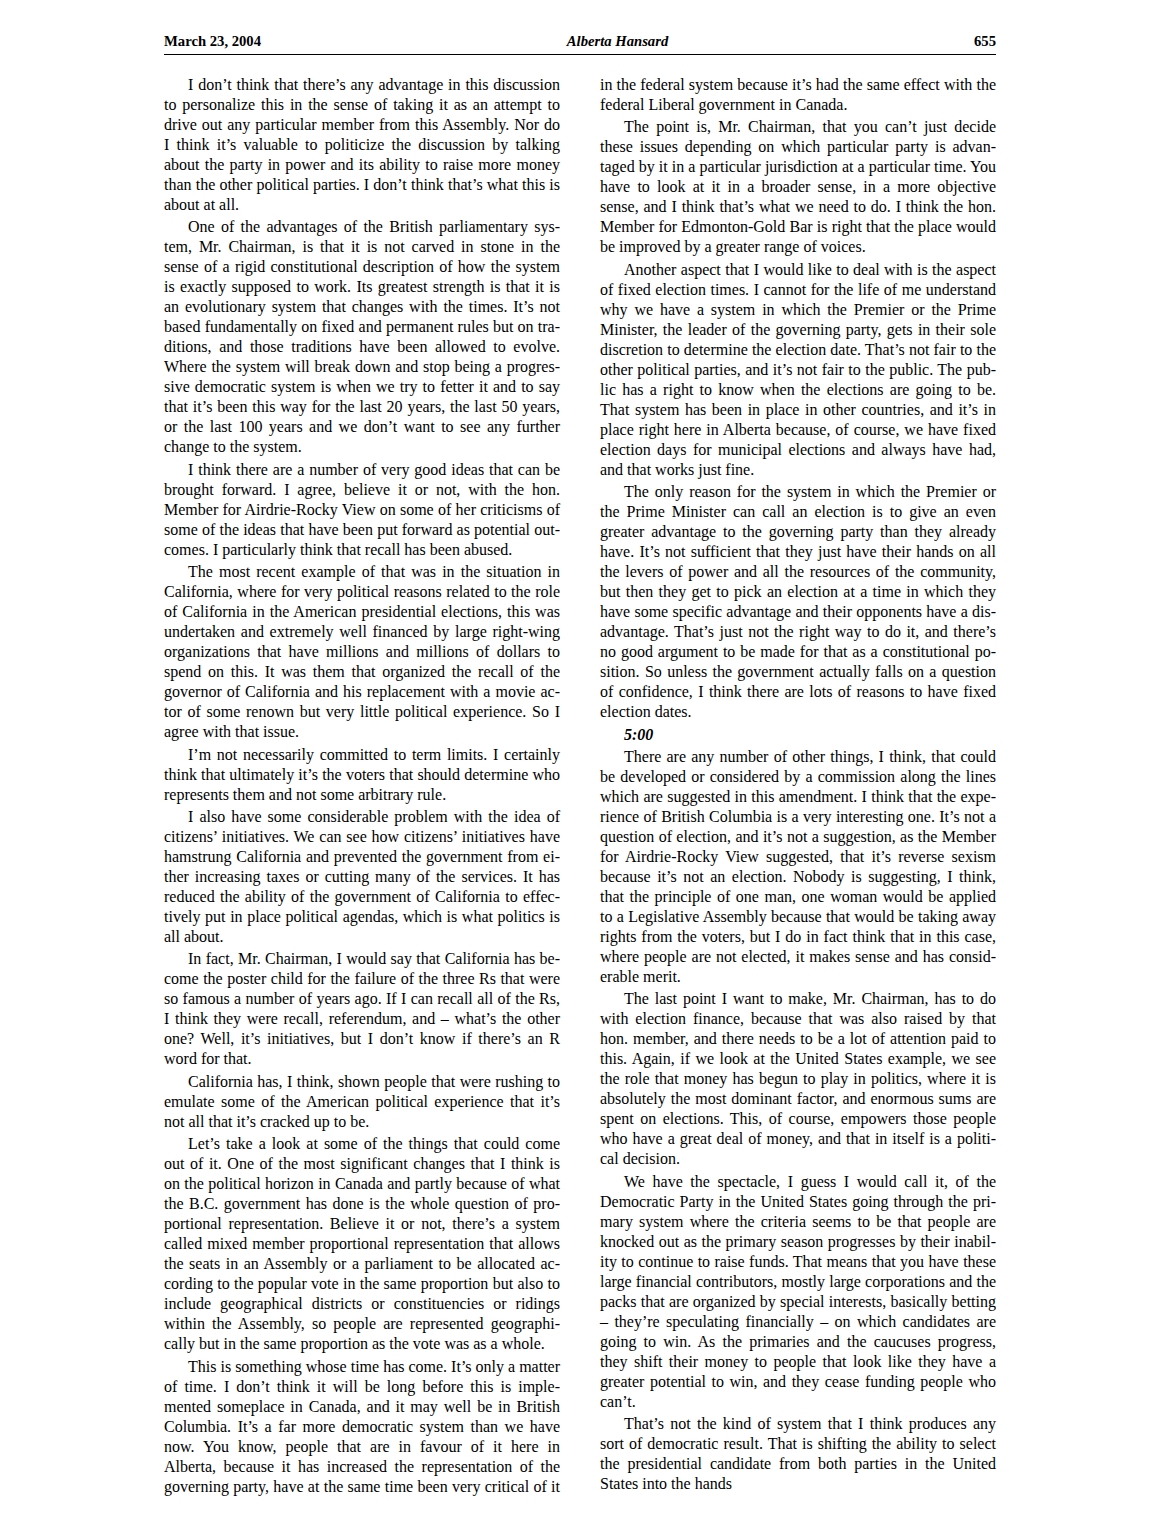March 23, 2004 Alberta Hansard 655
I don’t think that there’s any advantage in this discussion to personalize this in the sense of taking it as an attempt to drive out any particular member from this Assembly. Nor do I think it’s valuable to politicize the discussion by talking about the party in power and its ability to raise more money than the other political parties. I don’t think that’s what this is about at all.
One of the advantages of the British parliamentary system, Mr. Chairman, is that it is not carved in stone in the sense of a rigid constitutional description of how the system is exactly supposed to work. Its greatest strength is that it is an evolutionary system that changes with the times. It’s not based fundamentally on fixed and permanent rules but on traditions, and those traditions have been allowed to evolve. Where the system will break down and stop being a progressive democratic system is when we try to fetter it and to say that it’s been this way for the last 20 years, the last 50 years, or the last 100 years and we don’t want to see any further change to the system.
I think there are a number of very good ideas that can be brought forward. I agree, believe it or not, with the hon. Member for Airdrie-Rocky View on some of her criticisms of some of the ideas that have been put forward as potential outcomes. I particularly think that recall has been abused.
The most recent example of that was in the situation in California, where for very political reasons related to the role of California in the American presidential elections, this was undertaken and extremely well financed by large right-wing organizations that have millions and millions of dollars to spend on this. It was them that organized the recall of the governor of California and his replacement with a movie actor of some renown but very little political experience. So I agree with that issue.
I’m not necessarily committed to term limits. I certainly think that ultimately it’s the voters that should determine who represents them and not some arbitrary rule.
I also have some considerable problem with the idea of citizens’ initiatives. We can see how citizens’ initiatives have hamstrung California and prevented the government from either increasing taxes or cutting many of the services. It has reduced the ability of the government of California to effectively put in place political agendas, which is what politics is all about.
In fact, Mr. Chairman, I would say that California has become the poster child for the failure of the three Rs that were so famous a number of years ago. If I can recall all of the Rs, I think they were recall, referendum, and – what’s the other one? Well, it’s initiatives, but I don’t know if there’s an R word for that.
California has, I think, shown people that were rushing to emulate some of the American political experience that it’s not all that it’s cracked up to be.
Let’s take a look at some of the things that could come out of it. One of the most significant changes that I think is on the political horizon in Canada and partly because of what the B.C. government has done is the whole question of proportional representation. Believe it or not, there’s a system called mixed member proportional representation that allows the seats in an Assembly or a parliament to be allocated according to the popular vote in the same proportion but also to include geographical districts or constituencies or ridings within the Assembly, so people are represented geographically but in the same proportion as the vote was as a whole.
This is something whose time has come. It’s only a matter of time. I don’t think it will be long before this is implemented someplace in Canada, and it may well be in British Columbia. It’s a far more democratic system than we have now. You know, people that are in favour of it here in Alberta, because it has increased the representation of the governing party, have at the same time been very critical of it in the federal system because it’s had the same effect with the federal Liberal government in Canada.
The point is, Mr. Chairman, that you can’t just decide these issues depending on which particular party is advantaged by it in a particular jurisdiction at a particular time. You have to look at it in a broader sense, in a more objective sense, and I think that’s what we need to do. I think the hon. Member for Edmonton-Gold Bar is right that the place would be improved by a greater range of voices.
Another aspect that I would like to deal with is the aspect of fixed election times. I cannot for the life of me understand why we have a system in which the Premier or the Prime Minister, the leader of the governing party, gets in their sole discretion to determine the election date. That’s not fair to the other political parties, and it’s not fair to the public. The public has a right to know when the elections are going to be. That system has been in place in other countries, and it’s in place right here in Alberta because, of course, we have fixed election days for municipal elections and always have had, and that works just fine.
The only reason for the system in which the Premier or the Prime Minister can call an election is to give an even greater advantage to the governing party than they already have. It’s not sufficient that they just have their hands on all the levers of power and all the resources of the community, but then they get to pick an election at a time in which they have some specific advantage and their opponents have a disadvantage. That’s just not the right way to do it, and there’s no good argument to be made for that as a constitutional position. So unless the government actually falls on a question of confidence, I think there are lots of reasons to have fixed election dates.
5:00
There are any number of other things, I think, that could be developed or considered by a commission along the lines which are suggested in this amendment. I think that the experience of British Columbia is a very interesting one. It’s not a question of election, and it’s not a suggestion, as the Member for Airdrie-Rocky View suggested, that it’s reverse sexism because it’s not an election. Nobody is suggesting, I think, that the principle of one man, one woman would be applied to a Legislative Assembly because that would be taking away rights from the voters, but I do in fact think that in this case, where people are not elected, it makes sense and has considerable merit.
The last point I want to make, Mr. Chairman, has to do with election finance, because that was also raised by that hon. member, and there needs to be a lot of attention paid to this. Again, if we look at the United States example, we see the role that money has begun to play in politics, where it is absolutely the most dominant factor, and enormous sums are spent on elections. This, of course, empowers those people who have a great deal of money, and that in itself is a political decision.
We have the spectacle, I guess I would call it, of the Democratic Party in the United States going through the primary system where the criteria seems to be that people are knocked out as the primary season progresses by their inability to continue to raise funds. That means that you have these large financial contributors, mostly large corporations and the packs that are organized by special interests, basically betting – they’re speculating financially – on which candidates are going to win. As the primaries and the caucuses progress, they shift their money to people that look like they have a greater potential to win, and they cease funding people who can’t.
That’s not the kind of system that I think produces any sort of democratic result. That is shifting the ability to select the presidential candidate from both parties in the United States into the hands